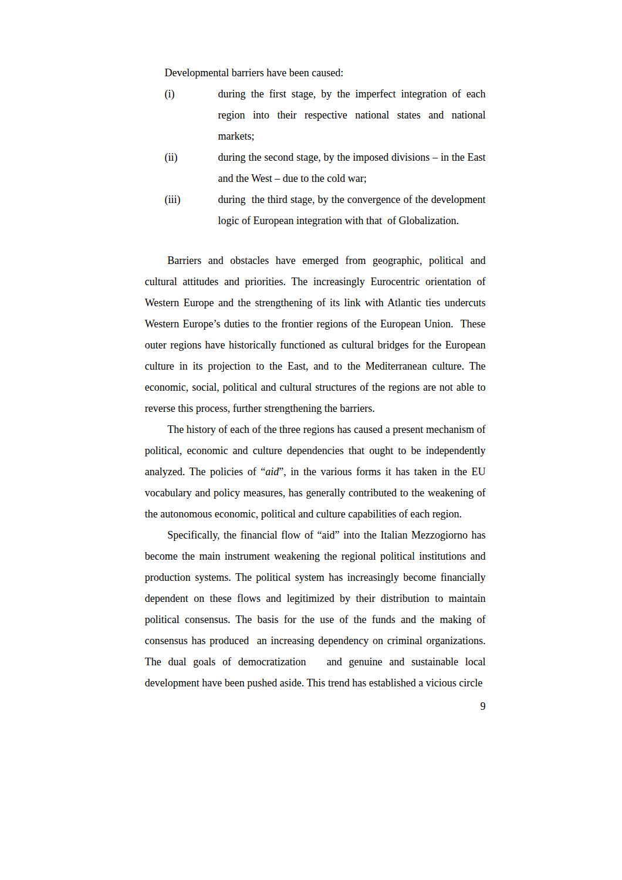Developmental barriers have been caused:
(i) during the first stage, by the imperfect integration of each region into their respective national states and national markets;
(ii) during the second stage, by the imposed divisions – in the East and the West – due to the cold war;
(iii) during the third stage, by the convergence of the development logic of European integration with that of Globalization.
Barriers and obstacles have emerged from geographic, political and cultural attitudes and priorities. The increasingly Eurocentric orientation of Western Europe and the strengthening of its link with Atlantic ties undercuts Western Europe’s duties to the frontier regions of the European Union. These outer regions have historically functioned as cultural bridges for the European culture in its projection to the East, and to the Mediterranean culture. The economic, social, political and cultural structures of the regions are not able to reverse this process, further strengthening the barriers.
The history of each of the three regions has caused a present mechanism of political, economic and culture dependencies that ought to be independently analyzed. The policies of “aid”, in the various forms it has taken in the EU vocabulary and policy measures, has generally contributed to the weakening of the autonomous economic, political and culture capabilities of each region.
Specifically, the financial flow of “aid” into the Italian Mezzogiorno has become the main instrument weakening the regional political institutions and production systems. The political system has increasingly become financially dependent on these flows and legitimized by their distribution to maintain political consensus. The basis for the use of the funds and the making of consensus has produced an increasing dependency on criminal organizations. The dual goals of democratization and genuine and sustainable local development have been pushed aside. This trend has established a vicious circle
9